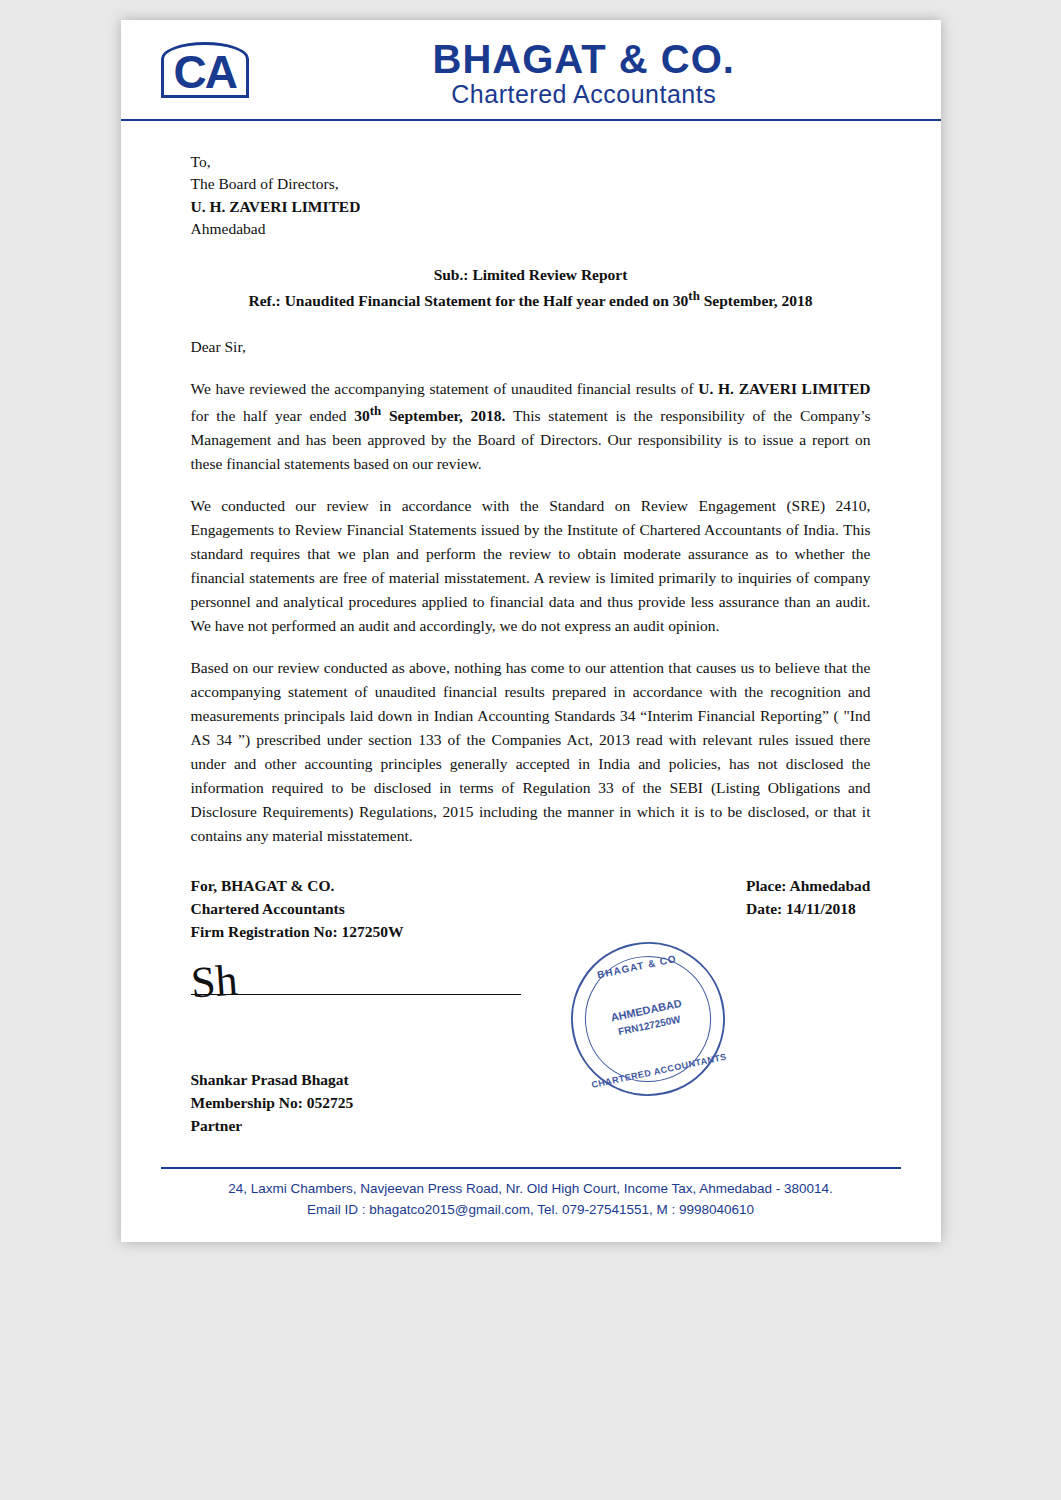CA
BHAGAT & CO.
Chartered Accountants
To,
The Board of Directors,
U. H. ZAVERI LIMITED
Ahmedabad
Sub.: Limited Review Report Ref.: Unaudited Financial Statement for the Half year ended on 30th September, 2018
Dear Sir,
We have reviewed the accompanying statement of unaudited financial results of U. H. ZAVERI LIMITED for the half year ended 30th September, 2018. This statement is the responsibility of the Company’s Management and has been approved by the Board of Directors. Our responsibility is to issue a report on these financial statements based on our review.
We conducted our review in accordance with the Standard on Review Engagement (SRE) 2410, Engagements to Review Financial Statements issued by the Institute of Chartered Accountants of India. This standard requires that we plan and perform the review to obtain moderate assurance as to whether the financial statements are free of material misstatement. A review is limited primarily to inquiries of company personnel and analytical procedures applied to financial data and thus provide less assurance than an audit. We have not performed an audit and accordingly, we do not express an audit opinion.
Based on our review conducted as above, nothing has come to our attention that causes us to believe that the accompanying statement of unaudited financial results prepared in accordance with the recognition and measurements principals laid down in Indian Accounting Standards 34 “Interim Financial Reporting” ( "Ind AS 34 ”) prescribed under section 133 of the Companies Act, 2013 read with relevant rules issued there under and other accounting principles generally accepted in India and policies, has not disclosed the information required to be disclosed in terms of Regulation 33 of the SEBI (Listing Obligations and Disclosure Requirements) Regulations, 2015 including the manner in which it is to be disclosed, or that it contains any material misstatement.
For, BHAGAT & CO.
Chartered Accountants
Firm Registration No: 127250W
Place: Ahmedabad
Date: 14/11/2018
Sh
BHAGAT & CO
AHMEDABAD
FRN127250W
CHARTERED ACCOUNTANTS
Shankar Prasad Bhagat
Membership No: 052725
Partner
24, Laxmi Chambers, Navjeevan Press Road, Nr. Old High Court, Income Tax, Ahmedabad - 380014.
Email ID : bhagatco2015@gmail.com, Tel. 079-27541551, M : 9998040610